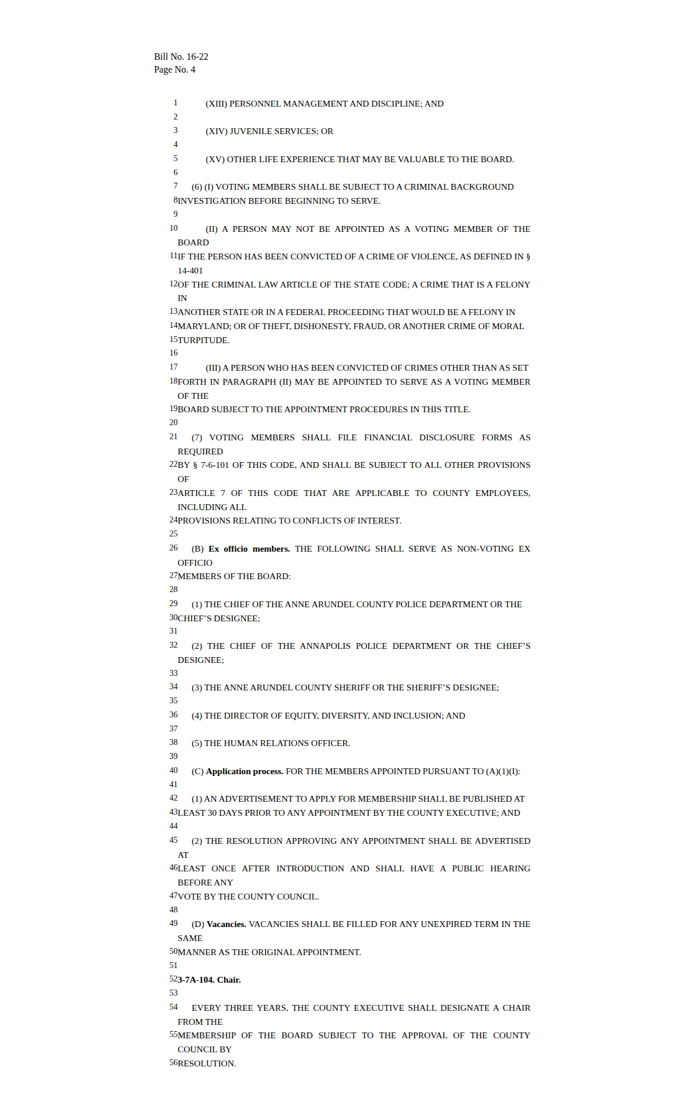Bill No. 16-22
Page No. 4
| 1 | (XIII) PERSONNEL MANAGEMENT AND DISCIPLINE; AND |
| 2 | |
| 3 | (XIV) JUVENILE SERVICES; OR |
| 4 | |
| 5 | (XV) OTHER LIFE EXPERIENCE THAT MAY BE VALUABLE TO THE BOARD. |
| 6 | |
| 7 | (6) (I) VOTING MEMBERS SHALL BE SUBJECT TO A CRIMINAL BACKGROUND |
| 8 | INVESTIGATION BEFORE BEGINNING TO SERVE. |
| 9 | |
| 10 | (II) A PERSON MAY NOT BE APPOINTED AS A VOTING MEMBER OF THE BOARD |
| 11 | IF THE PERSON HAS BEEN CONVICTED OF A CRIME OF VIOLENCE, AS DEFINED IN § 14-401 |
| 12 | OF THE CRIMINAL LAW ARTICLE OF THE STATE CODE; A CRIME THAT IS A FELONY IN |
| 13 | ANOTHER STATE OR IN A FEDERAL PROCEEDING THAT WOULD BE A FELONY IN |
| 14 | MARYLAND; OR OF THEFT, DISHONESTY, FRAUD, OR ANOTHER CRIME OF MORAL |
| 15 | TURPITUDE. |
| 16 | |
| 17 | (III) A PERSON WHO HAS BEEN CONVICTED OF CRIMES OTHER THAN AS SET |
| 18 | FORTH IN PARAGRAPH (II) MAY BE APPOINTED TO SERVE AS A VOTING MEMBER OF THE |
| 19 | BOARD SUBJECT TO THE APPOINTMENT PROCEDURES IN THIS TITLE. |
| 20 | |
| 21 | (7) VOTING MEMBERS SHALL FILE FINANCIAL DISCLOSURE FORMS AS REQUIRED |
| 22 | BY § 7-6-101 OF THIS CODE, AND SHALL BE SUBJECT TO ALL OTHER PROVISIONS OF |
| 23 | ARTICLE 7 OF THIS CODE THAT ARE APPLICABLE TO COUNTY EMPLOYEES, INCLUDING ALL |
| 24 | PROVISIONS RELATING TO CONFLICTS OF INTEREST. |
| 25 | |
| 26 | (B) Ex officio members. THE FOLLOWING SHALL SERVE AS NON-VOTING EX OFFICIO |
| 27 | MEMBERS OF THE BOARD: |
| 28 | |
| 29 | (1) THE CHIEF OF THE ANNE ARUNDEL COUNTY POLICE DEPARTMENT OR THE |
| 30 | CHIEF’S DESIGNEE; |
| 31 | |
| 32 | (2) THE CHIEF OF THE ANNAPOLIS POLICE DEPARTMENT OR THE CHIEF’S DESIGNEE; |
| 33 | |
| 34 | (3) THE ANNE ARUNDEL COUNTY SHERIFF OR THE SHERIFF’S DESIGNEE; |
| 35 | |
| 36 | (4) THE DIRECTOR OF EQUITY, DIVERSITY, AND INCLUSION; AND |
| 37 | |
| 38 | (5) THE HUMAN RELATIONS OFFICER. |
| 39 | |
| 40 | (C) Application process. FOR THE MEMBERS APPOINTED PURSUANT TO (A)(1)(I): |
| 41 | |
| 42 | (1) AN ADVERTISEMENT TO APPLY FOR MEMBERSHIP SHALL BE PUBLISHED AT |
| 43 | LEAST 30 DAYS PRIOR TO ANY APPOINTMENT BY THE COUNTY EXECUTIVE; AND |
| 44 | |
| 45 | (2) THE RESOLUTION APPROVING ANY APPOINTMENT SHALL BE ADVERTISED AT |
| 46 | LEAST ONCE AFTER INTRODUCTION AND SHALL HAVE A PUBLIC HEARING BEFORE ANY |
| 47 | VOTE BY THE COUNTY COUNCIL. |
| 48 | |
| 49 | (D) Vacancies. VACANCIES SHALL BE FILLED FOR ANY UNEXPIRED TERM IN THE SAME |
| 50 | MANNER AS THE ORIGINAL APPOINTMENT. |
| 51 | |
| 52 | 3-7A-104. Chair. |
| 53 | |
| 54 | EVERY THREE YEARS, THE COUNTY EXECUTIVE SHALL DESIGNATE A CHAIR FROM THE |
| 55 | MEMBERSHIP OF THE BOARD SUBJECT TO THE APPROVAL OF THE COUNTY COUNCIL BY |
| 56 | RESOLUTION. |